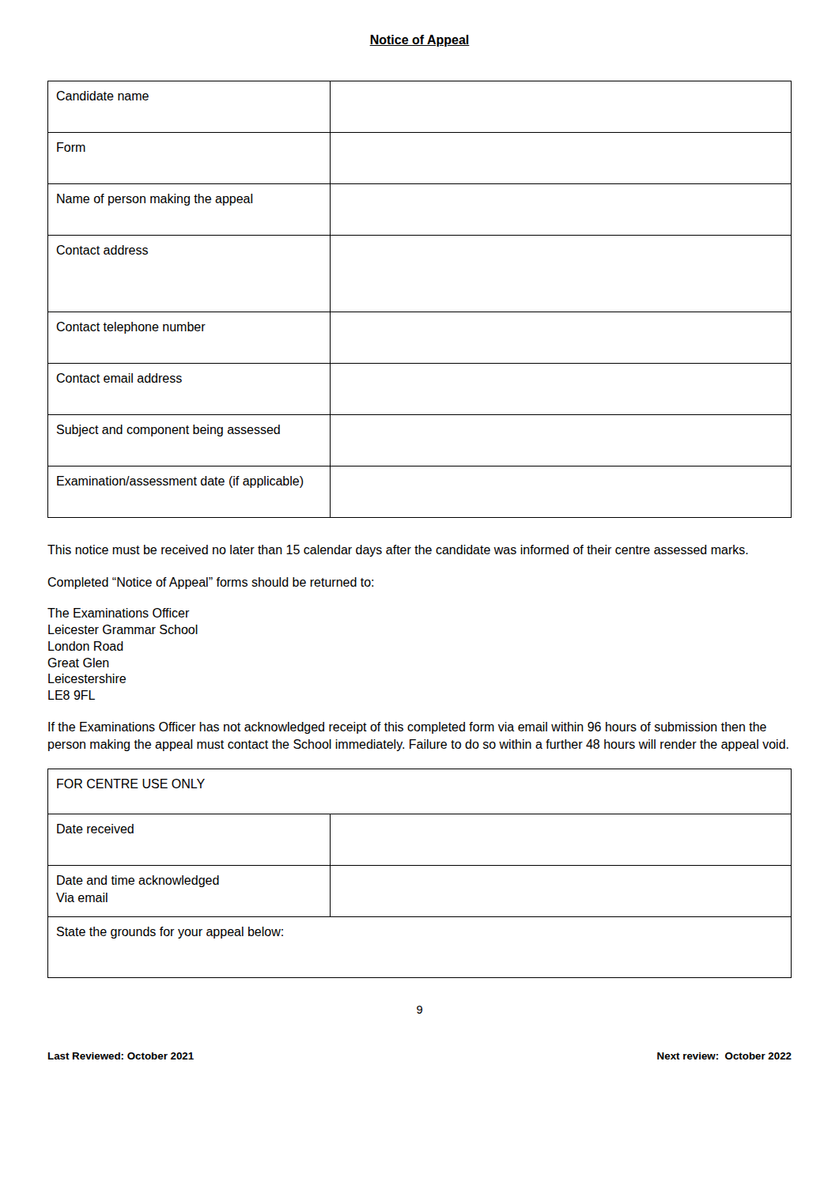Notice of Appeal
| Candidate name | |
| Form | |
| Name of person making the appeal | |
| Contact address | |
| Contact telephone number | |
| Contact email address | |
| Subject and component being assessed | |
| Examination/assessment date (if applicable) | |
This notice must be received no later than 15 calendar days after the candidate was informed of their centre assessed marks.
Completed “Notice of Appeal” forms should be returned to:
The Examinations Officer Leicester Grammar School London Road Great Glen Leicestershire LE8 9FL
If the Examinations Officer has not acknowledged receipt of this completed form via email within 96 hours of submission then the person making the appeal must contact the School immediately. Failure to do so within a further 48 hours will render the appeal void.
| FOR CENTRE USE ONLY |
| Date received | |
| Date and time acknowledged Via email | |
| State the grounds for your appeal below: |
9
Last Reviewed: October 2021 Next review: October 2022